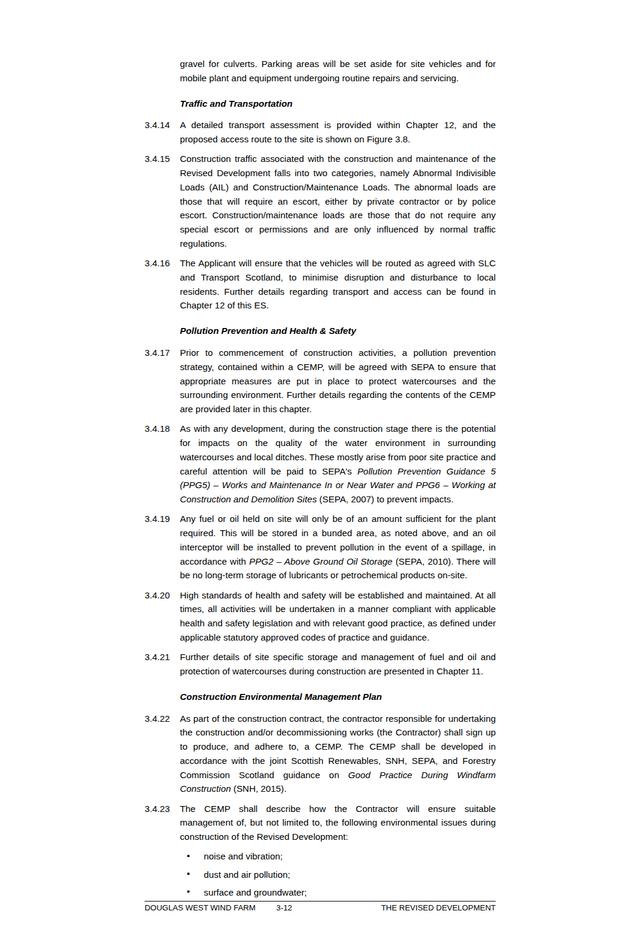gravel for culverts. Parking areas will be set aside for site vehicles and for mobile plant and equipment undergoing routine repairs and servicing.
Traffic and Transportation
3.4.14
A detailed transport assessment is provided within Chapter 12, and the proposed access route to the site is shown on Figure 3.8.
3.4.15
Construction traffic associated with the construction and maintenance of the Revised Development falls into two categories, namely Abnormal Indivisible Loads (AIL) and Construction/Maintenance Loads. The abnormal loads are those that will require an escort, either by private contractor or by police escort. Construction/maintenance loads are those that do not require any special escort or permissions and are only influenced by normal traffic regulations.
3.4.16
The Applicant will ensure that the vehicles will be routed as agreed with SLC and Transport Scotland, to minimise disruption and disturbance to local residents. Further details regarding transport and access can be found in Chapter 12 of this ES.
Pollution Prevention and Health & Safety
3.4.17
Prior to commencement of construction activities, a pollution prevention strategy, contained within a CEMP, will be agreed with SEPA to ensure that appropriate measures are put in place to protect watercourses and the surrounding environment. Further details regarding the contents of the CEMP are provided later in this chapter.
3.4.18
As with any development, during the construction stage there is the potential for impacts on the quality of the water environment in surrounding watercourses and local ditches. These mostly arise from poor site practice and careful attention will be paid to SEPA's Pollution Prevention Guidance 5 (PPG5) – Works and Maintenance In or Near Water and PPG6 – Working at Construction and Demolition Sites (SEPA, 2007) to prevent impacts.
3.4.19
Any fuel or oil held on site will only be of an amount sufficient for the plant required. This will be stored in a bunded area, as noted above, and an oil interceptor will be installed to prevent pollution in the event of a spillage, in accordance with PPG2 – Above Ground Oil Storage (SEPA, 2010). There will be no long-term storage of lubricants or petrochemical products on-site.
3.4.20
High standards of health and safety will be established and maintained. At all times, all activities will be undertaken in a manner compliant with applicable health and safety legislation and with relevant good practice, as defined under applicable statutory approved codes of practice and guidance.
3.4.21
Further details of site specific storage and management of fuel and oil and protection of watercourses during construction are presented in Chapter 11.
Construction Environmental Management Plan
3.4.22
As part of the construction contract, the contractor responsible for undertaking the construction and/or decommissioning works (the Contractor) shall sign up to produce, and adhere to, a CEMP. The CEMP shall be developed in accordance with the joint Scottish Renewables, SNH, SEPA, and Forestry Commission Scotland guidance on Good Practice During Windfarm Construction (SNH, 2015).
3.4.23
The CEMP shall describe how the Contractor will ensure suitable management of, but not limited to, the following environmental issues during construction of the Revised Development:
noise and vibration;
dust and air pollution;
surface and groundwater;
DOUGLAS WEST WIND FARM
3-12
THE REVISED DEVELOPMENT